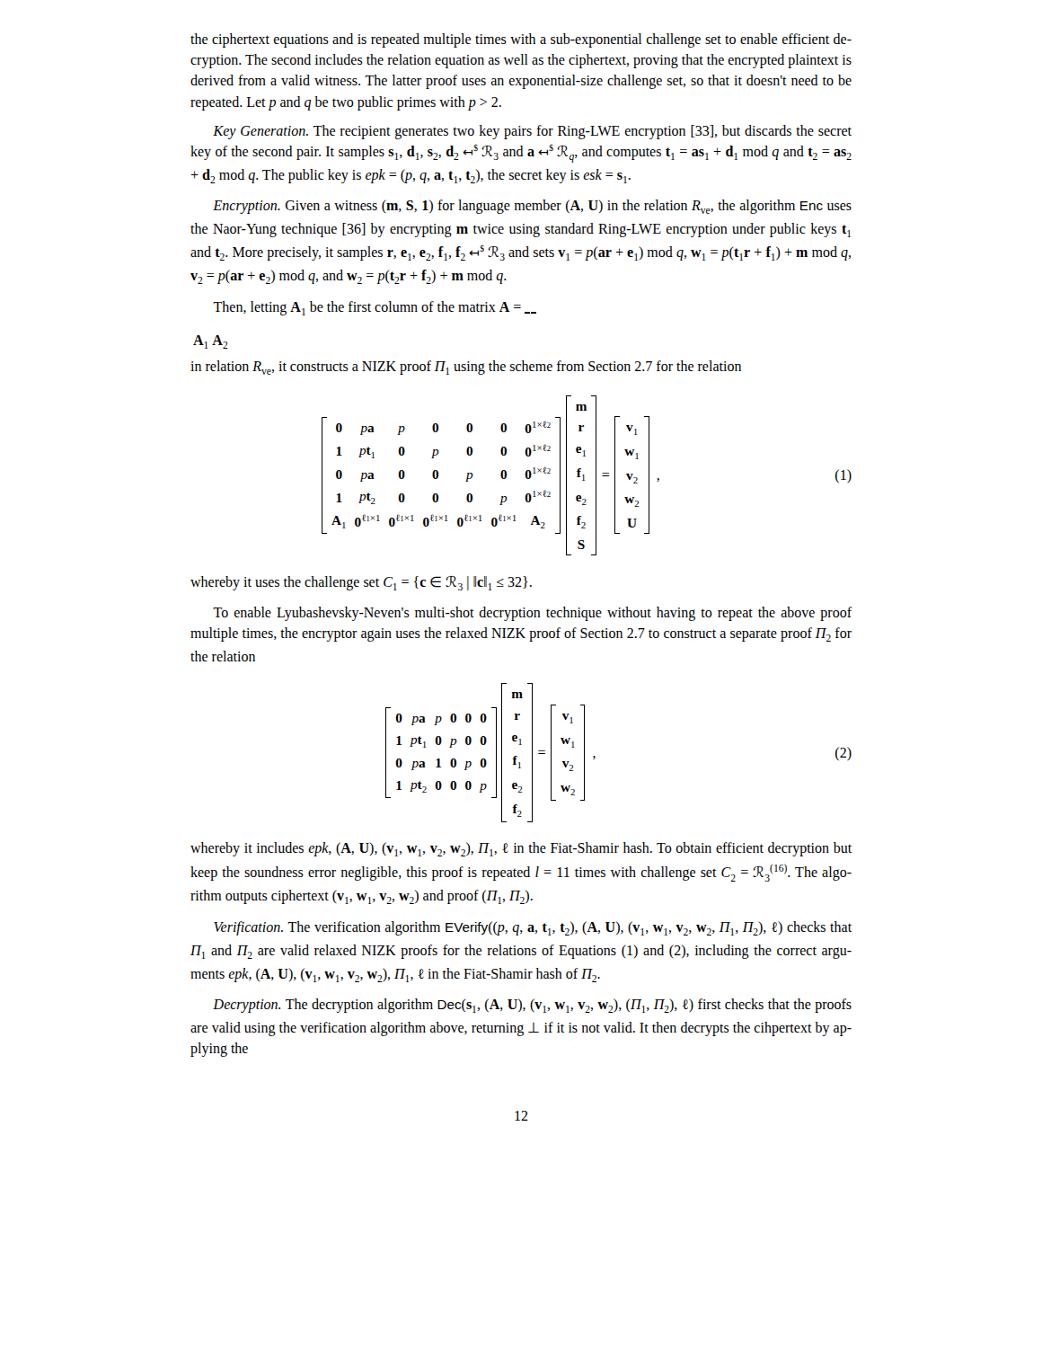the ciphertext equations and is repeated multiple times with a sub-exponential challenge set to enable efficient decryption. The second includes the relation equation as well as the ciphertext, proving that the encrypted plaintext is derived from a valid witness. The latter proof uses an exponential-size challenge set, so that it doesn't need to be repeated. Let p and q be two public primes with p > 2.
Key Generation. The recipient generates two key pairs for Ring-LWE encryption [33], but discards the secret key of the second pair. It samples s 1, d 1, s 2, d 2 ↤$ ℛ3 and a ↤$ ℛq, and computes t 1 = as 1 + d 1 mod q and t 2 = as 2 + d 2 mod q. The public key is epk = (p, q, a, t 1, t 2), the secret key is esk = s 1.
Encryption. Given a witness (m, S, 1) for language member (A, U) in the relation Rve, the algorithm Enc uses the Naor-Yung technique [36] by encrypting m twice using standard Ring-LWE encryption under public keys t 1 and t 2. More precisely, it samples r, e 1, e 2, f 1, f 2 ↤$ ℛ3 and sets v 1 = p(ar + e 1) mod q, w 1 = p(t 1 r + f 1) + m mod q, v 2 = p(ar + e 2) mod q, and w 2 = p(t 2 r + f 2) + m mod q.
Then, letting A 1 be the first column of the matrix A =
| A 1 | A 2 |
in relation Rve, it constructs a NIZK proof Π 1 using the scheme from Section 2.7 for the relation
| 0 | p a | p | 0 | 0 | 0 | 0 1×ℓ 2 |
| 1 | p t 1 | 0 | p | 0 | 0 | 0 1×ℓ 2 |
| 0 | p a | 0 | 0 | p | 0 | 0 1×ℓ 2 |
| 1 | p t 2 | 0 | 0 | 0 | p | 0 1×ℓ 2 |
| A 1 | 0 ℓ 1 ×1 | 0 ℓ 1 ×1 | 0 ℓ 1 ×1 | 0 ℓ 1 ×1 | 0 ℓ 1 ×1 | A 2 |
| m |
| r |
| e 1 |
| f 1 |
| e 2 |
| f 2 |
| S |
=
| v 1 |
| w 1 |
| v 2 |
| w 2 |
| U |
,
(1)
whereby it uses the challenge set C 1 = {c ∈ ℛ3 | ‖c‖1 ≤ 32}.
To enable Lyubashevsky-Neven's multi-shot decryption technique without having to repeat the above proof multiple times, the encryptor again uses the relaxed NIZK proof of Section 2.7 to construct a separate proof Π 2 for the relation
| 0 | p a | p | 0 | 0 | 0 |
| 1 | p t 1 | 0 | p | 0 | 0 |
| 0 | p a | 1 | 0 | p | 0 |
| 1 | p t 2 | 0 | 0 | 0 | p |
| m |
| r |
| e 1 |
| f 1 |
| e 2 |
| f 2 |
=
| v 1 |
| w 1 |
| v 2 |
| w 2 |
,
(2)
whereby it includes epk, (A, U), (v 1, w 1, v 2, w 2), Π 1, ℓ in the Fiat-Shamir hash. To obtain efficient decryption but keep the soundness error negligible, this proof is repeated l = 11 times with challenge set C 2 = ℛ3(16). The algorithm outputs ciphertext (v 1, w 1, v 2, w 2) and proof (Π 1, Π 2).
Verification. The verification algorithm EVerify((p, q, a, t 1, t 2), (A, U), (v 1, w 1, v 2, w 2, Π 1, Π 2), ℓ) checks that Π 1 and Π 2 are valid relaxed NIZK proofs for the relations of Equations (1) and (2), including the correct arguments epk, (A, U), (v 1, w 1, v 2, w 2), Π 1, ℓ in the Fiat-Shamir hash of Π 2.
Decryption. The decryption algorithm Dec(s 1, (A, U), (v 1, w 1, v 2, w 2), (Π 1, Π 2), ℓ) first checks that the proofs are valid using the verification algorithm above, returning ⊥ if it is not valid. It then decrypts the cihpertext by applying the
12